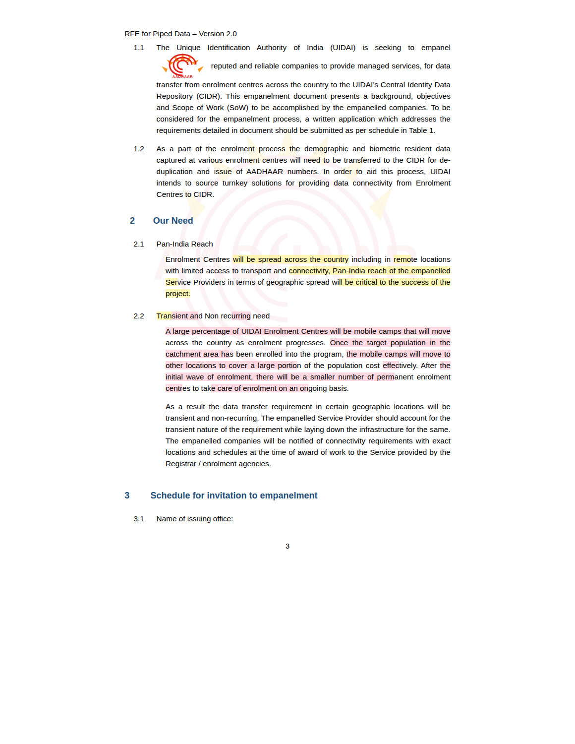AADHAAR
RFE for Piped Data – Version 2.0
1.1
The Unique Identification Authority of India (UIDAI) is seeking to empanel AADHAAR reputed and reliable companies to provide managed services, for data transfer from enrolment centres across the country to the UIDAI’s Central Identity Data Repository (CIDR). This empanelment document presents a background, objectives and Scope of Work (SoW) to be accomplished by the empanelled companies. To be considered for the empanelment process, a written application which addresses the requirements detailed in document should be submitted as per schedule in Table 1.
1.2
As a part of the enrolment process the demographic and biometric resident data captured at various enrolment centres will need to be transferred to the CIDR for de-duplication and issue of AADHAAR numbers. In order to aid this process, UIDAI intends to source turnkey solutions for providing data connectivity from Enrolment Centres to CIDR.
2 Our Need
2.1
Pan-India Reach
Enrolment Centres will be spread across the country including in remote locations with limited access to transport and connectivity, Pan-India reach of the empanelled Service Providers in terms of geographic spread will be critical to the success of the project.
2.2
Tran sient and Non recurring need
A large percentage of UIDAI Enrolment Centres will be mobile camps that will move across the country as enrolment progresses. Once the target population in the catchment area has been enrolled into the program, the mobile camps will move to other locations to cover a large portion of the population cost effectively. After the initial wave of enrolment, there will be a smaller number of permanent enrolment centres to take care of enrolment on an ongoing basis.
As a result the data transfer requirement in certain geographic locations will be transient and non-recurring. The empanelled Service Provider should account for the transient nature of the requirement while laying down the infrastructure for the same. The empanelled companies will be notified of connectivity requirements with exact locations and schedules at the time of award of work to the Service provided by the Registrar / enrolment agencies.
3 Schedule for invitation to empanelment
3.1
Name of issuing office:
3